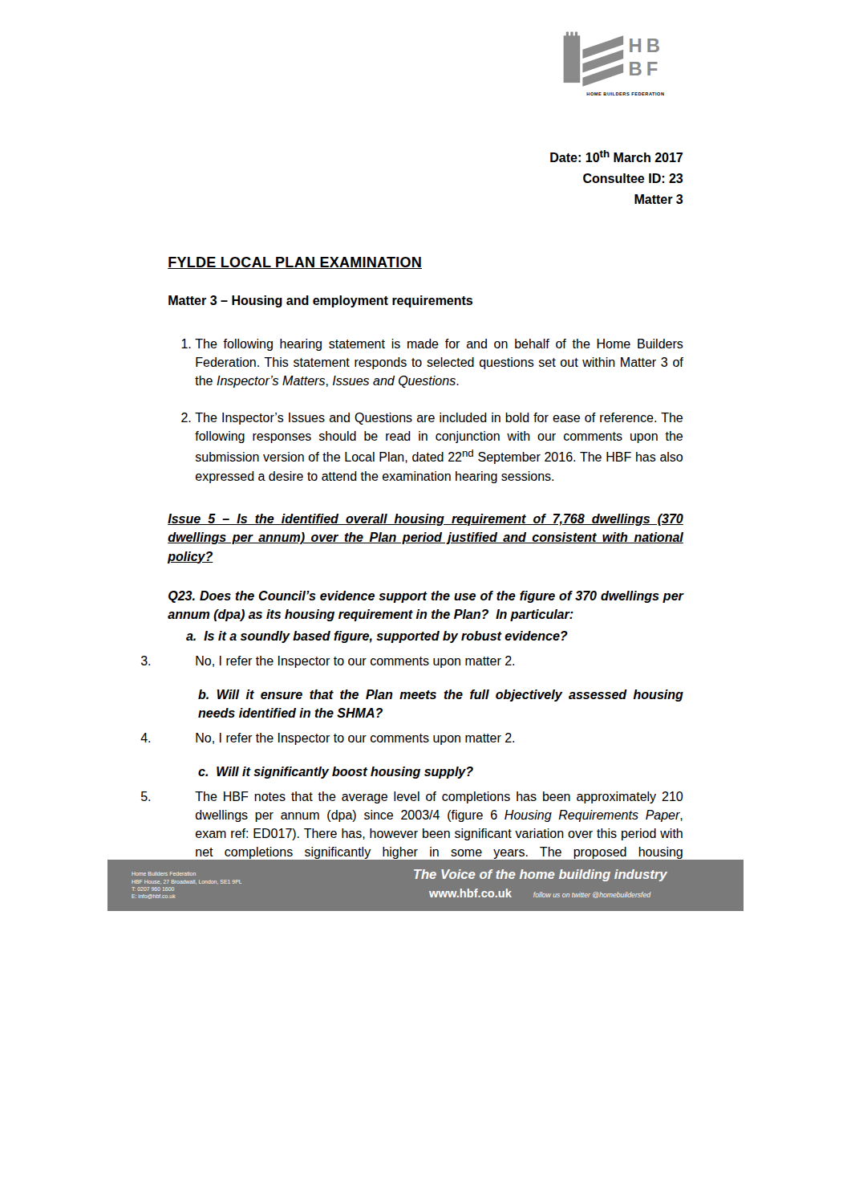H B B F
HOME BUILDERS FEDERATION
Date: 10th March 2017
Consultee ID: 23
Matter 3
FYLDE LOCAL PLAN EXAMINATION
Matter 3 – Housing and employment requirements
The following hearing statement is made for and on behalf of the Home Builders Federation. This statement responds to selected questions set out within Matter 3 of the Inspector’s Matters, Issues and Questions.
The Inspector’s Issues and Questions are included in bold for ease of reference. The following responses should be read in conjunction with our comments upon the submission version of the Local Plan, dated 22nd September 2016. The HBF has also expressed a desire to attend the examination hearing sessions.
Issue 5 – Is the identified overall housing requirement of 7,768 dwellings (370 dwellings per annum) over the Plan period justified and consistent with national policy?
Q23. Does the Council’s evidence support the use of the figure of 370 dwellings per annum (dpa) as its housing requirement in the Plan? In particular: a. Is it a soundly based figure, supported by robust evidence?
3. No, I refer the Inspector to our comments upon matter 2.
b. Will it ensure that the Plan meets the full objectively assessed housing needs identified in the SHMA?
4. No, I refer the Inspector to our comments upon matter 2.
c. Will it significantly boost housing supply?
5. The HBF notes that the average level of completions has been approximately 210 dwellings per annum (dpa) since 2003/4 (figure 6 Housing Requirements Paper, exam ref: ED017). There has, however been significant variation over this period with net completions significantly higher in some years. The proposed housing requirement of 370dpa would therefore appear to be a significant boost upon this past rate of development. This must, however, be viewed in the context of a housing
Home Builders Federation
HBF House, 27 Broadwall, London, SE1 9PL
T: 0207 960 1600
E: info@hbf.co.uk
The Voice of the home building industry
www.hbf.co.uk follow us on twitter @homebuildersfed